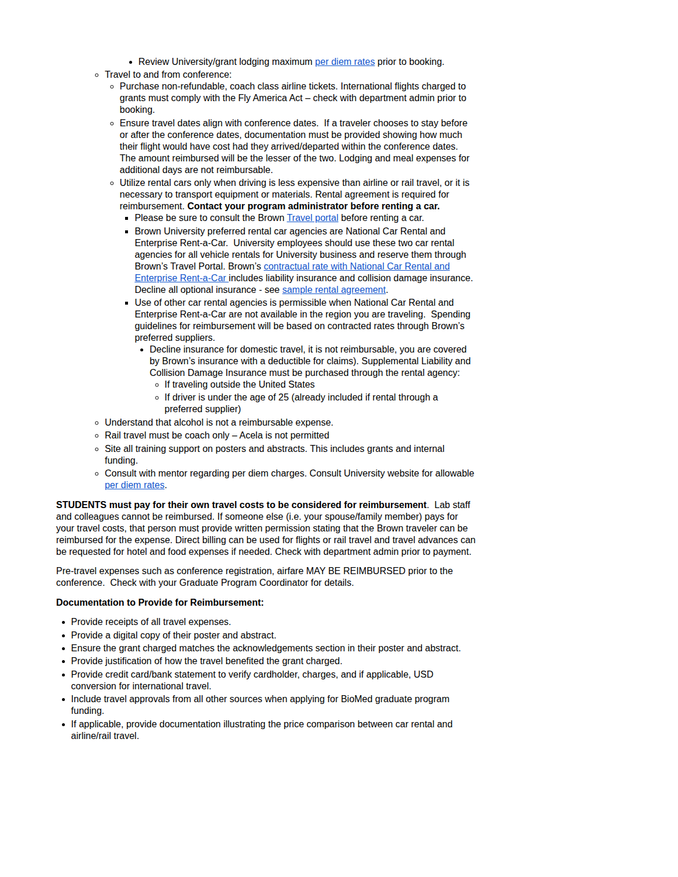Review University/grant lodging maximum per diem rates prior to booking.
Travel to and from conference:
Purchase non-refundable, coach class airline tickets. International flights charged to grants must comply with the Fly America Act – check with department admin prior to booking.
Ensure travel dates align with conference dates. If a traveler chooses to stay before or after the conference dates, documentation must be provided showing how much their flight would have cost had they arrived/departed within the conference dates. The amount reimbursed will be the lesser of the two. Lodging and meal expenses for additional days are not reimbursable.
Utilize rental cars only when driving is less expensive than airline or rail travel, or it is necessary to transport equipment or materials. Rental agreement is required for reimbursement. Contact your program administrator before renting a car.
Please be sure to consult the Brown Travel portal before renting a car.
Brown University preferred rental car agencies are National Car Rental and Enterprise Rent-a-Car. University employees should use these two car rental agencies for all vehicle rentals for University business and reserve them through Brown’s Travel Portal. Brown’s contractual rate with National Car Rental and Enterprise Rent-a-Car includes liability insurance and collision damage insurance. Decline all optional insurance - see sample rental agreement.
Use of other car rental agencies is permissible when National Car Rental and Enterprise Rent-a-Car are not available in the region you are traveling. Spending guidelines for reimbursement will be based on contracted rates through Brown’s preferred suppliers.
Decline insurance for domestic travel, it is not reimbursable, you are covered by Brown’s insurance with a deductible for claims). Supplemental Liability and Collision Damage Insurance must be purchased through the rental agency:
If traveling outside the United States
If driver is under the age of 25 (already included if rental through a preferred supplier)
Understand that alcohol is not a reimbursable expense.
Rail travel must be coach only – Acela is not permitted
Site all training support on posters and abstracts. This includes grants and internal funding.
Consult with mentor regarding per diem charges. Consult University website for allowable per diem rates.
STUDENTS must pay for their own travel costs to be considered for reimbursement. Lab staff and colleagues cannot be reimbursed. If someone else (i.e. your spouse/family member) pays for your travel costs, that person must provide written permission stating that the Brown traveler can be reimbursed for the expense. Direct billing can be used for flights or rail travel and travel advances can be requested for hotel and food expenses if needed. Check with department admin prior to payment.
Pre-travel expenses such as conference registration, airfare MAY BE REIMBURSED prior to the conference. Check with your Graduate Program Coordinator for details.
Documentation to Provide for Reimbursement:
Provide receipts of all travel expenses.
Provide a digital copy of their poster and abstract.
Ensure the grant charged matches the acknowledgements section in their poster and abstract.
Provide justification of how the travel benefited the grant charged.
Provide credit card/bank statement to verify cardholder, charges, and if applicable, USD conversion for international travel.
Include travel approvals from all other sources when applying for BioMed graduate program funding.
If applicable, provide documentation illustrating the price comparison between car rental and airline/rail travel.